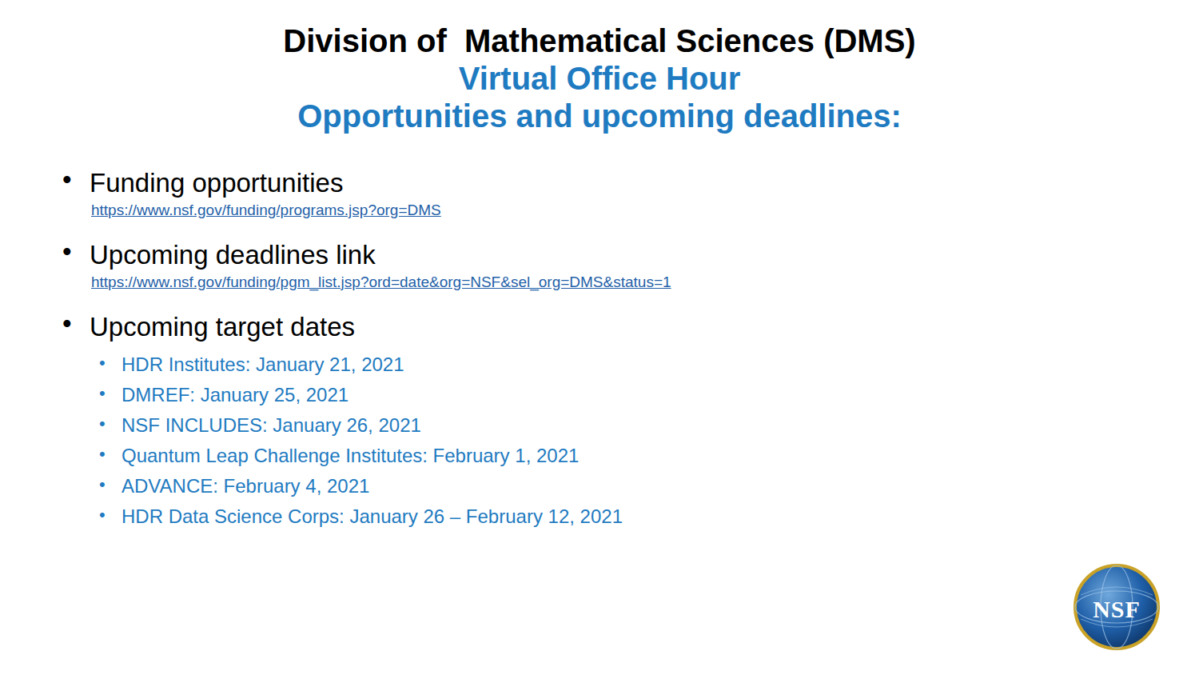Division of Mathematical Sciences (DMS)
Virtual Office Hour
Opportunities and upcoming deadlines:
Funding opportunities https://www.nsf.gov/funding/programs.jsp?org=DMS
Upcoming deadlines link https://www.nsf.gov/funding/pgm_list.jsp?ord=date&org=NSF&sel_org=DMS&status=1
Upcoming target dates
HDR Institutes: January 21, 2021
DMREF: January 25, 2021
NSF INCLUDES: January 26, 2021
Quantum Leap Challenge Institutes: February 1, 2021
ADVANCE: February 4, 2021
HDR Data Science Corps: January 26 – February 12, 2021
NSF